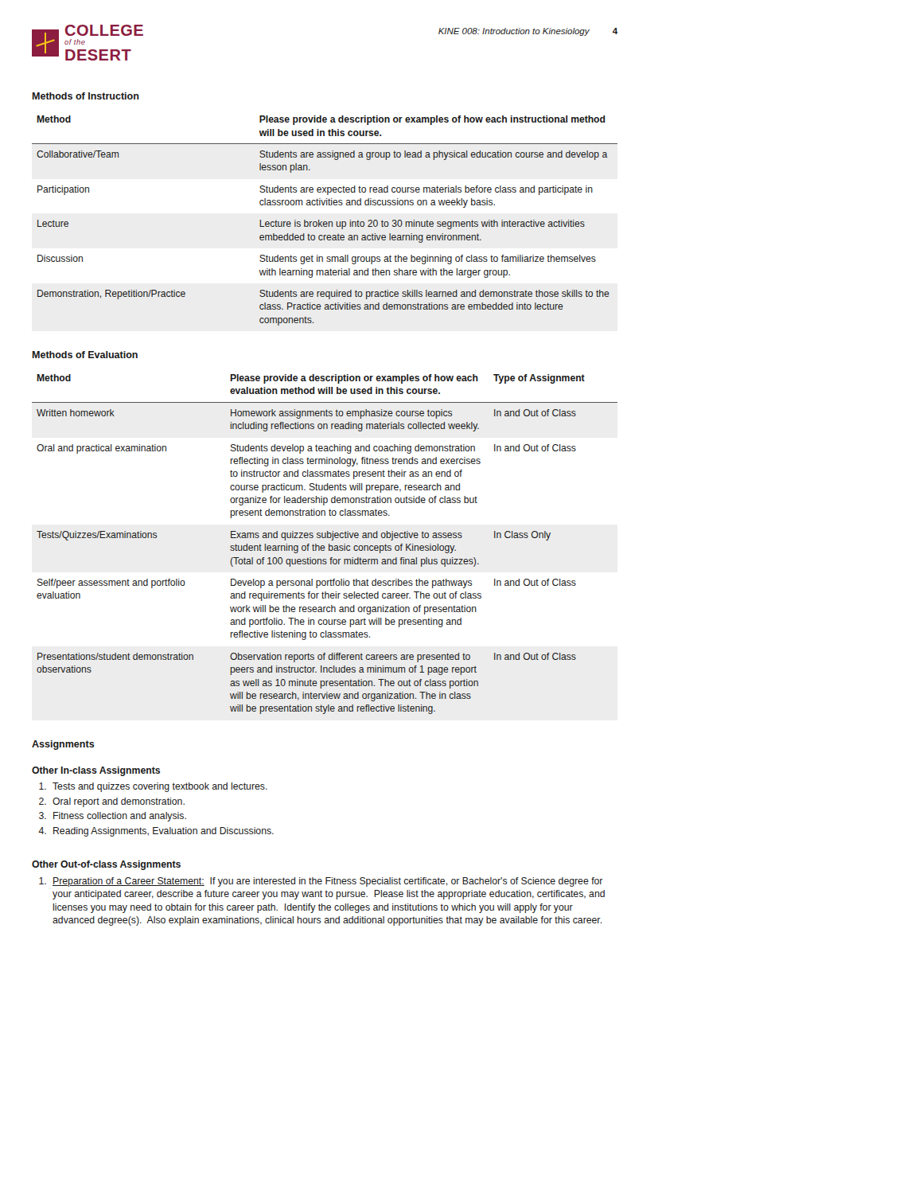COLLEGE of the DESERT
KINE 008: Introduction to Kinesiology 4
Methods of Instruction
| Method | Please provide a description or examples of how each instructional method will be used in this course. |
| --- | --- |
| Collaborative/Team | Students are assigned a group to lead a physical education course and develop a lesson plan. |
| Participation | Students are expected to read course materials before class and participate in classroom activities and discussions on a weekly basis. |
| Lecture | Lecture is broken up into 20 to 30 minute segments with interactive activities embedded to create an active learning environment. |
| Discussion | Students get in small groups at the beginning of class to familiarize themselves with learning material and then share with the larger group. |
| Demonstration, Repetition/Practice | Students are required to practice skills learned and demonstrate those skills to the class. Practice activities and demonstrations are embedded into lecture components. |
Methods of Evaluation
| Method | Please provide a description or examples of how each evaluation method will be used in this course. | Type of Assignment |
| --- | --- | --- |
| Written homework | Homework assignments to emphasize course topics including reflections on reading materials collected weekly. | In and Out of Class |
| Oral and practical examination | Students develop a teaching and coaching demonstration reflecting in class terminology, fitness trends and exercises to instructor and classmates present their as an end of course practicum. Students will prepare, research and organize for leadership demonstration outside of class but present demonstration to classmates. | In and Out of Class |
| Tests/Quizzes/Examinations | Exams and quizzes subjective and objective to assess student learning of the basic concepts of Kinesiology. (Total of 100 questions for midterm and final plus quizzes). | In Class Only |
| Self/peer assessment and portfolio evaluation | Develop a personal portfolio that describes the pathways and requirements for their selected career. The out of class work will be the research and organization of presentation and portfolio. The in course part will be presenting and reflective listening to classmates. | In and Out of Class |
| Presentations/student demonstration observations | Observation reports of different careers are presented to peers and instructor. Includes a minimum of 1 page report as well as 10 minute presentation. The out of class portion will be research, interview and organization. The in class will be presentation style and reflective listening. | In and Out of Class |
Assignments
Other In-class Assignments
Tests and quizzes covering textbook and lectures.
Oral report and demonstration.
Fitness collection and analysis.
Reading Assignments, Evaluation and Discussions.
Other Out-of-class Assignments
Preparation of a Career Statement: If you are interested in the Fitness Specialist certificate, or Bachelor's of Science degree for your anticipated career, describe a future career you may want to pursue. Please list the appropriate education, certificates, and licenses you may need to obtain for this career path. Identify the colleges and institutions to which you will apply for your advanced degree(s). Also explain examinations, clinical hours and additional opportunities that may be available for this career.